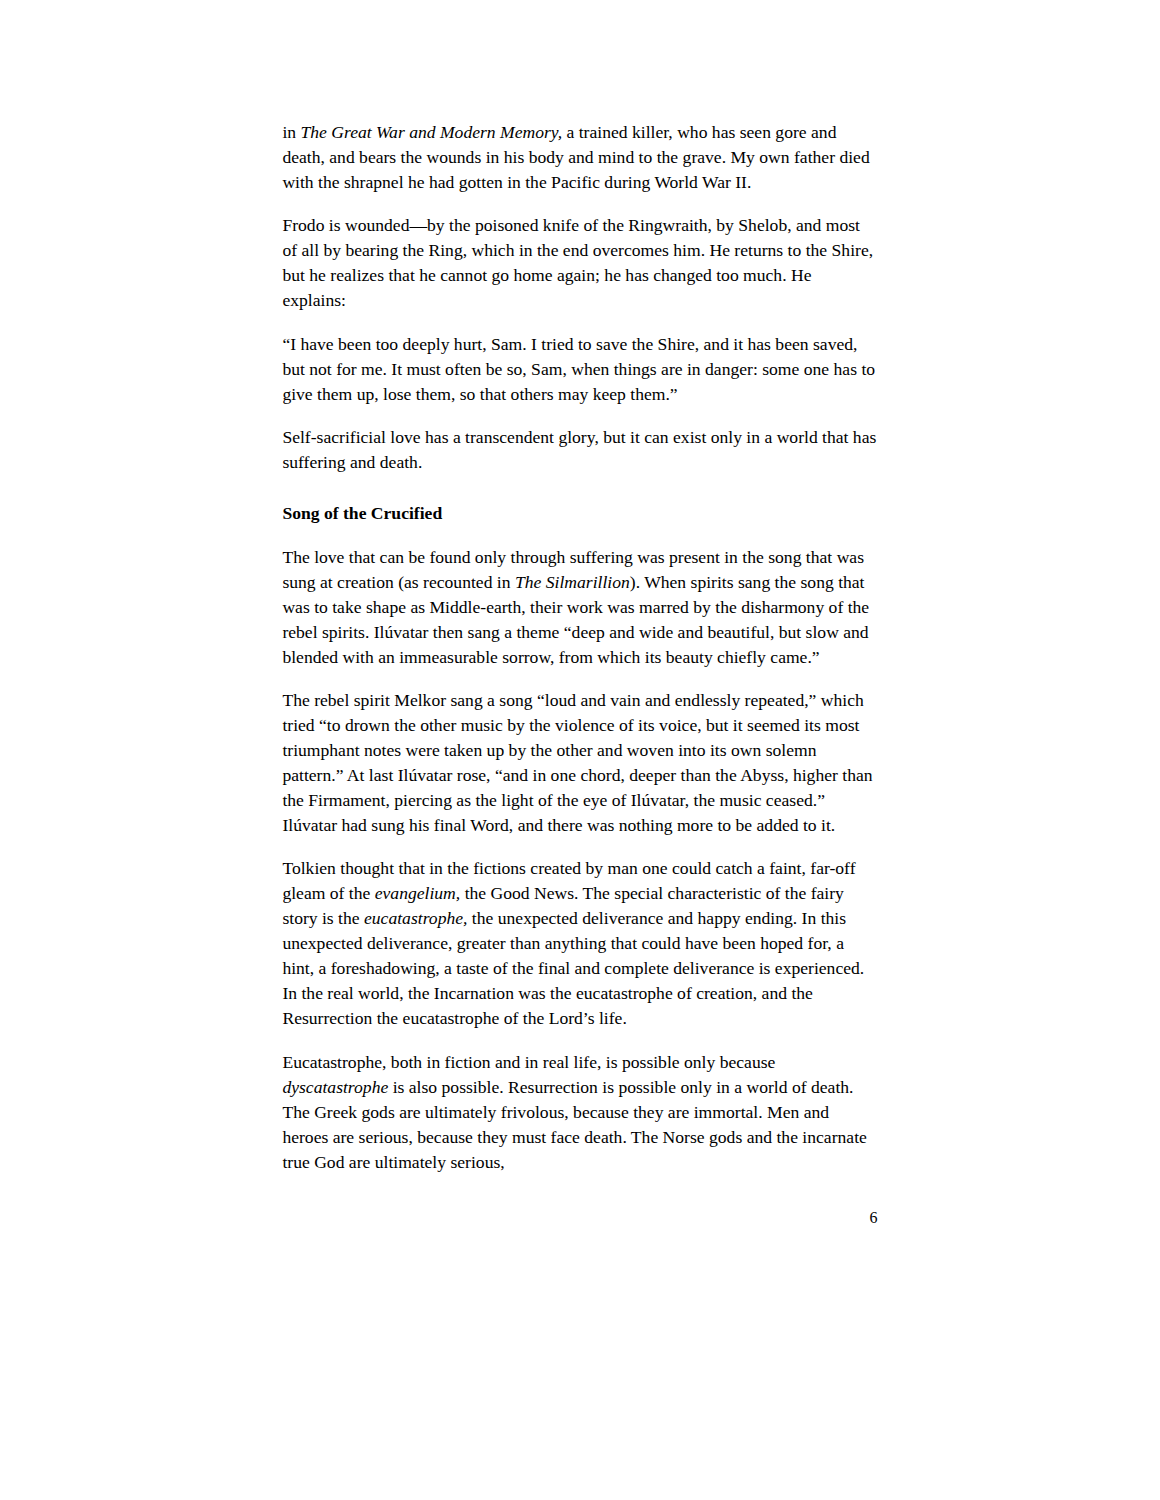in The Great War and Modern Memory, a trained killer, who has seen gore and death, and bears the wounds in his body and mind to the grave. My own father died with the shrapnel he had gotten in the Pacific during World War II.
Frodo is wounded—by the poisoned knife of the Ringwraith, by Shelob, and most of all by bearing the Ring, which in the end overcomes him. He returns to the Shire, but he realizes that he cannot go home again; he has changed too much. He explains:
“I have been too deeply hurt, Sam. I tried to save the Shire, and it has been saved, but not for me. It must often be so, Sam, when things are in danger: some one has to give them up, lose them, so that others may keep them.”
Self-sacrificial love has a transcendent glory, but it can exist only in a world that has suffering and death.
Song of the Crucified
The love that can be found only through suffering was present in the song that was sung at creation (as recounted in The Silmarillion). When spirits sang the song that was to take shape as Middle-earth, their work was marred by the disharmony of the rebel spirits. Ilúvatar then sang a theme “deep and wide and beautiful, but slow and blended with an immeasurable sorrow, from which its beauty chiefly came.”
The rebel spirit Melkor sang a song “loud and vain and endlessly repeated,” which tried “to drown the other music by the violence of its voice, but it seemed its most triumphant notes were taken up by the other and woven into its own solemn pattern.” At last Ilúvatar rose, “and in one chord, deeper than the Abyss, higher than the Firmament, piercing as the light of the eye of Ilúvatar, the music ceased.” Ilúvatar had sung his final Word, and there was nothing more to be added to it.
Tolkien thought that in the fictions created by man one could catch a faint, far-off gleam of the evangelium, the Good News. The special characteristic of the fairy story is the eucatastrophe, the unexpected deliverance and happy ending. In this unexpected deliverance, greater than anything that could have been hoped for, a hint, a foreshadowing, a taste of the final and complete deliverance is experienced. In the real world, the Incarnation was the eucatastrophe of creation, and the Resurrection the eucatastrophe of the Lord’s life.
Eucatastrophe, both in fiction and in real life, is possible only because dyscatastrophe is also possible. Resurrection is possible only in a world of death. The Greek gods are ultimately frivolous, because they are immortal. Men and heroes are serious, because they must face death. The Norse gods and the incarnate true God are ultimately serious,
6